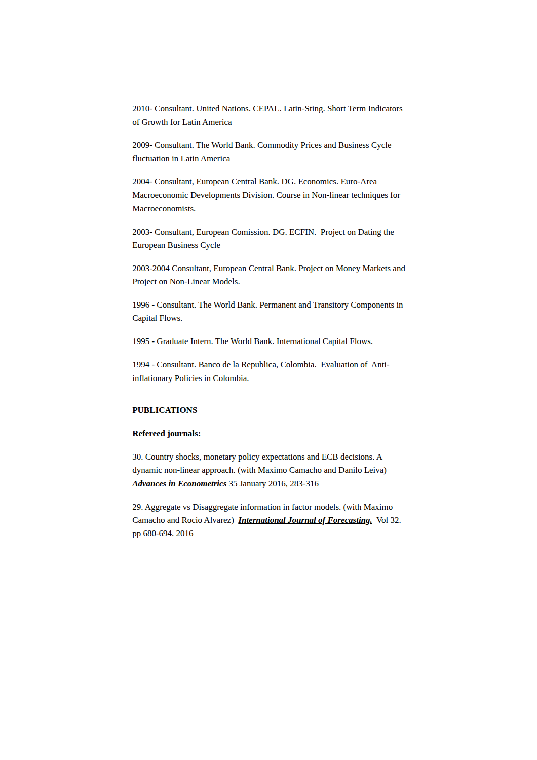2010- Consultant. United Nations. CEPAL. Latin-Sting. Short Term Indicators of Growth for Latin America
2009- Consultant. The World Bank. Commodity Prices and Business Cycle fluctuation in Latin America
2004- Consultant, European Central Bank. DG. Economics. Euro-Area Macroeconomic Developments Division. Course in Non-linear techniques for Macroeconomists.
2003- Consultant, European Comission. DG. ECFIN. Project on Dating the European Business Cycle
2003-2004 Consultant, European Central Bank. Project on Money Markets and Project on Non-Linear Models.
1996 - Consultant. The World Bank. Permanent and Transitory Components in Capital Flows.
1995 - Graduate Intern. The World Bank. International Capital Flows.
1994 - Consultant. Banco de la Republica, Colombia. Evaluation of Anti-inflationary Policies in Colombia.
PUBLICATIONS
Refereed journals:
30. Country shocks, monetary policy expectations and ECB decisions. A dynamic non-linear approach. (with Maximo Camacho and Danilo Leiva) Advances in Econometrics 35 January 2016, 283-316
29. Aggregate vs Disaggregate information in factor models. (with Maximo Camacho and Rocio Alvarez) International Journal of Forecasting. Vol 32. pp 680-694. 2016